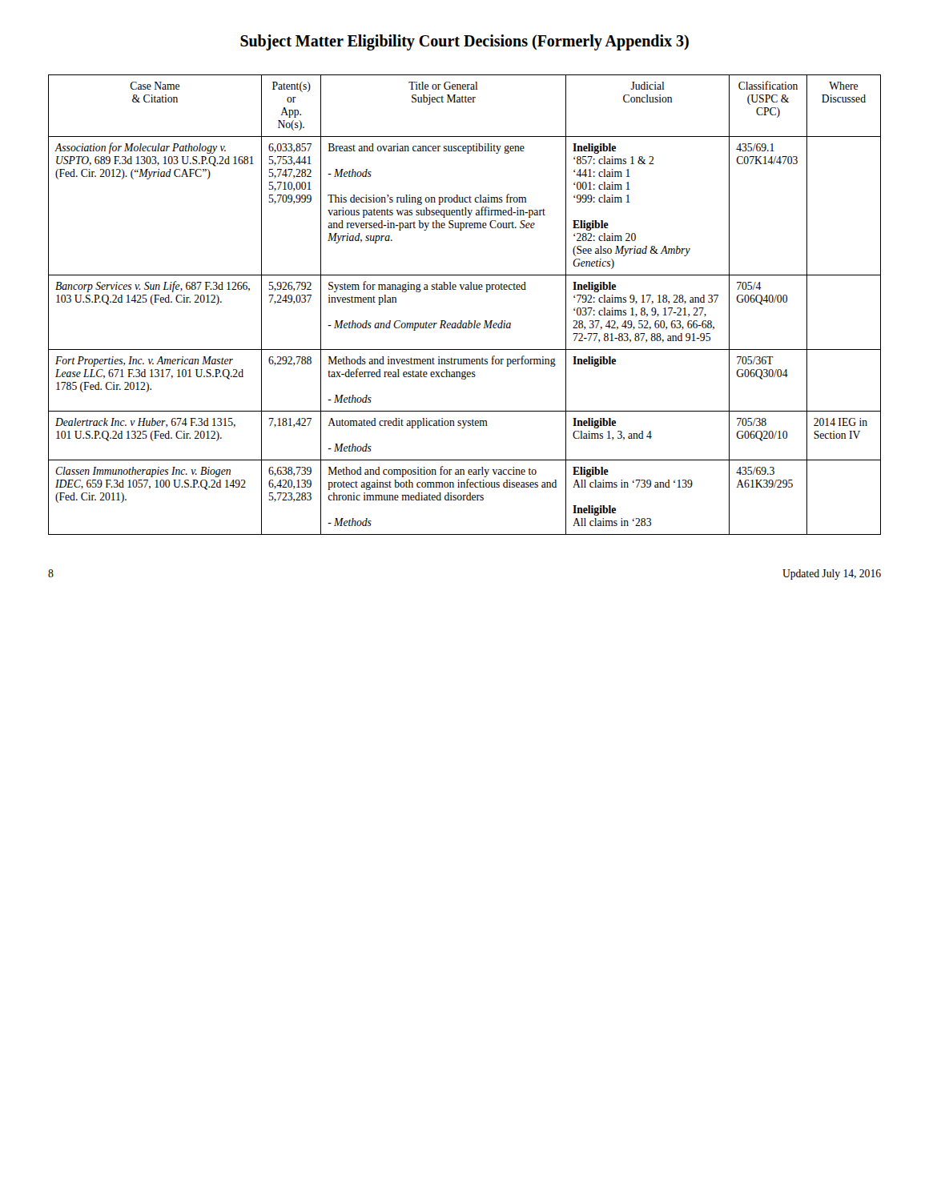Subject Matter Eligibility Court Decisions (Formerly Appendix 3)
| Case Name & Citation | Patent(s) or App. No(s). | Title or General Subject Matter | Judicial Conclusion | Classification (USPC & CPC) | Where Discussed |
| --- | --- | --- | --- | --- | --- |
| Association for Molecular Pathology v. USPTO , 689 F.3d 1303, 103 U.S.P.Q.2d 1681 (Fed. Cir. 2012). (“ Myriad CAFC”) | 6,033,857 5,753,441 5,747,282 5,710,001 5,709,999 | Breast and ovarian cancer susceptibility gene - Methods This decision’s ruling on product claims from various patents was subsequently affirmed-in-part and reversed-in-part by the Supreme Court. See Myriad , supra . | Ineligible ‘857: claims 1 & 2 ‘441: claim 1 ‘001: claim 1 ‘999: claim 1 Eligible ‘282: claim 20 (See also Myriad & Ambry Genetics ) | 435/69.1 C07K14/4703 | |
| Bancorp Services v. Sun Life , 687 F.3d 1266, 103 U.S.P.Q.2d 1425 (Fed. Cir. 2012). | 5,926,792 7,249,037 | System for managing a stable value protected investment plan - Methods and Computer Readable Media | Ineligible ‘792: claims 9, 17, 18, 28, and 37 ‘037: claims 1, 8, 9, 17-21, 27, 28, 37, 42, 49, 52, 60, 63, 66-68, 72-77, 81-83, 87, 88, and 91-95 | 705/4 G06Q40/00 | |
| Fort Properties, Inc. v. American Master Lease LLC , 671 F.3d 1317, 101 U.S.P.Q.2d 1785 (Fed. Cir. 2012). | 6,292,788 | Methods and investment instruments for performing tax-deferred real estate exchanges - Methods | Ineligible | 705/36T G06Q30/04 | |
| Dealertrack Inc. v Huber , 674 F.3d 1315, 101 U.S.P.Q.2d 1325 (Fed. Cir. 2012). | 7,181,427 | Automated credit application system - Methods | Ineligible Claims 1, 3, and 4 | 705/38 G06Q20/10 | 2014 IEG in Section IV |
| Classen Immunotherapies Inc. v. Biogen IDEC , 659 F.3d 1057, 100 U.S.P.Q.2d 1492 (Fed. Cir. 2011). | 6,638,739 6,420,139 5,723,283 | Method and composition for an early vaccine to protect against both common infectious diseases and chronic immune mediated disorders - Methods | Eligible All claims in ‘739 and ‘139 Ineligible All claims in ‘283 | 435/69.3 A61K39/295 | |
8 Updated July 14, 2016